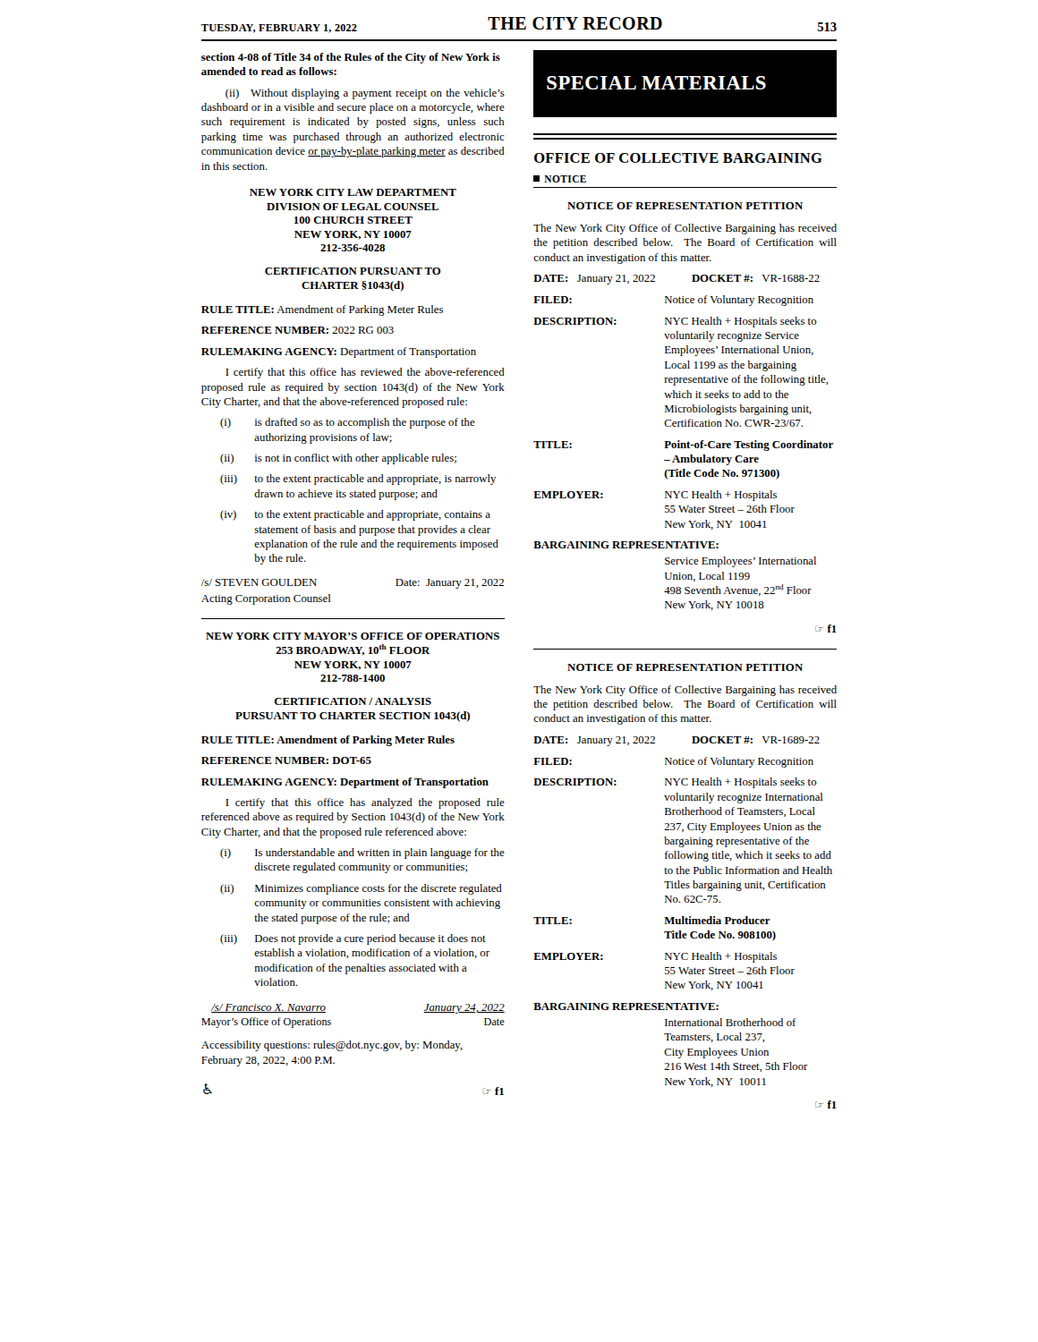Tuesday, February 1, 2022
THE CITY RECORD
513
section 4-08 of Title 34 of the Rules of the City of New York is amended to read as follows:
(ii) Without displaying a payment receipt on the vehicle’s dashboard or in a visible and secure place on a motorcycle, where such requirement is indicated by posted signs, unless such parking time was purchased through an authorized electronic communication device or pay-by-plate parking meter as described in this section.
NEW YORK CITY LAW DEPARTMENT DIVISION OF LEGAL COUNSEL 100 CHURCH STREET NEW YORK, NY 10007 212-356-4028
CERTIFICATION PURSUANT TO
CHARTER §1043(d)
RULE TITLE: Amendment of Parking Meter Rules
REFERENCE NUMBER: 2022 RG 003
RULEMAKING AGENCY: Department of Transportation
I certify that this office has reviewed the above-referenced proposed rule as required by section 1043(d) of the New York City Charter, and that the above-referenced proposed rule:
(i) is drafted so as to accomplish the purpose of the authorizing provisions of law;
(ii) is not in conflict with other applicable rules;
(iii) to the extent practicable and appropriate, is narrowly drawn to achieve its stated purpose; and
(iv) to the extent practicable and appropriate, contains a statement of basis and purpose that provides a clear explanation of the rule and the requirements imposed by the rule.
/s/ STEVEN GOULDEN
Date: January 21, 2022
Acting Corporation Counsel
NEW YORK CITY MAYOR’S OFFICE OF OPERATIONS 253 BROADWAY, 10th FLOOR NEW YORK, NY 10007 212-788-1400
CERTIFICATION / ANALYSIS
PURSUANT TO CHARTER SECTION 1043(d)
RULE TITLE: Amendment of Parking Meter Rules
REFERENCE NUMBER: DOT-65
RULEMAKING AGENCY: Department of Transportation
I certify that this office has analyzed the proposed rule referenced above as required by Section 1043(d) of the New York City Charter, and that the proposed rule referenced above:
(i) Is understandable and written in plain language for the discrete regulated community or communities;
(ii) Minimizes compliance costs for the discrete regulated community or communities consistent with achieving the stated purpose of the rule; and
(iii) Does not provide a cure period because it does not establish a violation, modification of a violation, or modification of the penalties associated with a violation.
/s/ Francisco X. Navarro January 24, 2022
Mayor’s Office of Operations Date
Accessibility questions: rules@dot.nyc.gov, by: Monday, February 28, 2022, 4:00 P.M.
♿
☞f1
SPECIAL MATERIALS
OFFICE OF COLLECTIVE BARGAINING
NOTICE
NOTICE OF REPRESENTATION PETITION
The New York City Office of Collective Bargaining has received the petition described below. The Board of Certification will conduct an investigation of this matter.
DATE: January 21, 2022 DOCKET #: VR-1688-22
FILED:
Notice of Voluntary Recognition
DESCRIPTION:
NYC Health + Hospitals seeks to voluntarily recognize Service Employees’ International Union, Local 1199 as the bargaining representative of the following title, which it seeks to add to the Microbiologists bargaining unit, Certification No. CWR-23/67.
TITLE:
Point-of-Care Testing Coordinator – Ambulatory Care
(Title Code No. 971300)
EMPLOYER:
NYC Health + Hospitals
55 Water Street – 26th Floor
New York, NY 10041
BARGAINING REPRESENTATIVE:
Service Employees’ International Union, Local 1199
498 Seventh Avenue, 22nd Floor
New York, NY 10018
☞f1
NOTICE OF REPRESENTATION PETITION
The New York City Office of Collective Bargaining has received the petition described below. The Board of Certification will conduct an investigation of this matter.
DATE: January 21, 2022 DOCKET #: VR-1689-22
FILED:
Notice of Voluntary Recognition
DESCRIPTION:
NYC Health + Hospitals seeks to voluntarily recognize International Brotherhood of Teamsters, Local 237, City Employees Union as the bargaining representative of the following title, which it seeks to add to the Public Information and Health Titles bargaining unit, Certification No. 62C-75.
TITLE:
Multimedia Producer
Title Code No. 908100)
EMPLOYER:
NYC Health + Hospitals
55 Water Street – 26th Floor
New York, NY 10041
BARGAINING REPRESENTATIVE:
International Brotherhood of Teamsters, Local 237,
City Employees Union
216 West 14th Street, 5th Floor
New York, NY 10011
☞f1